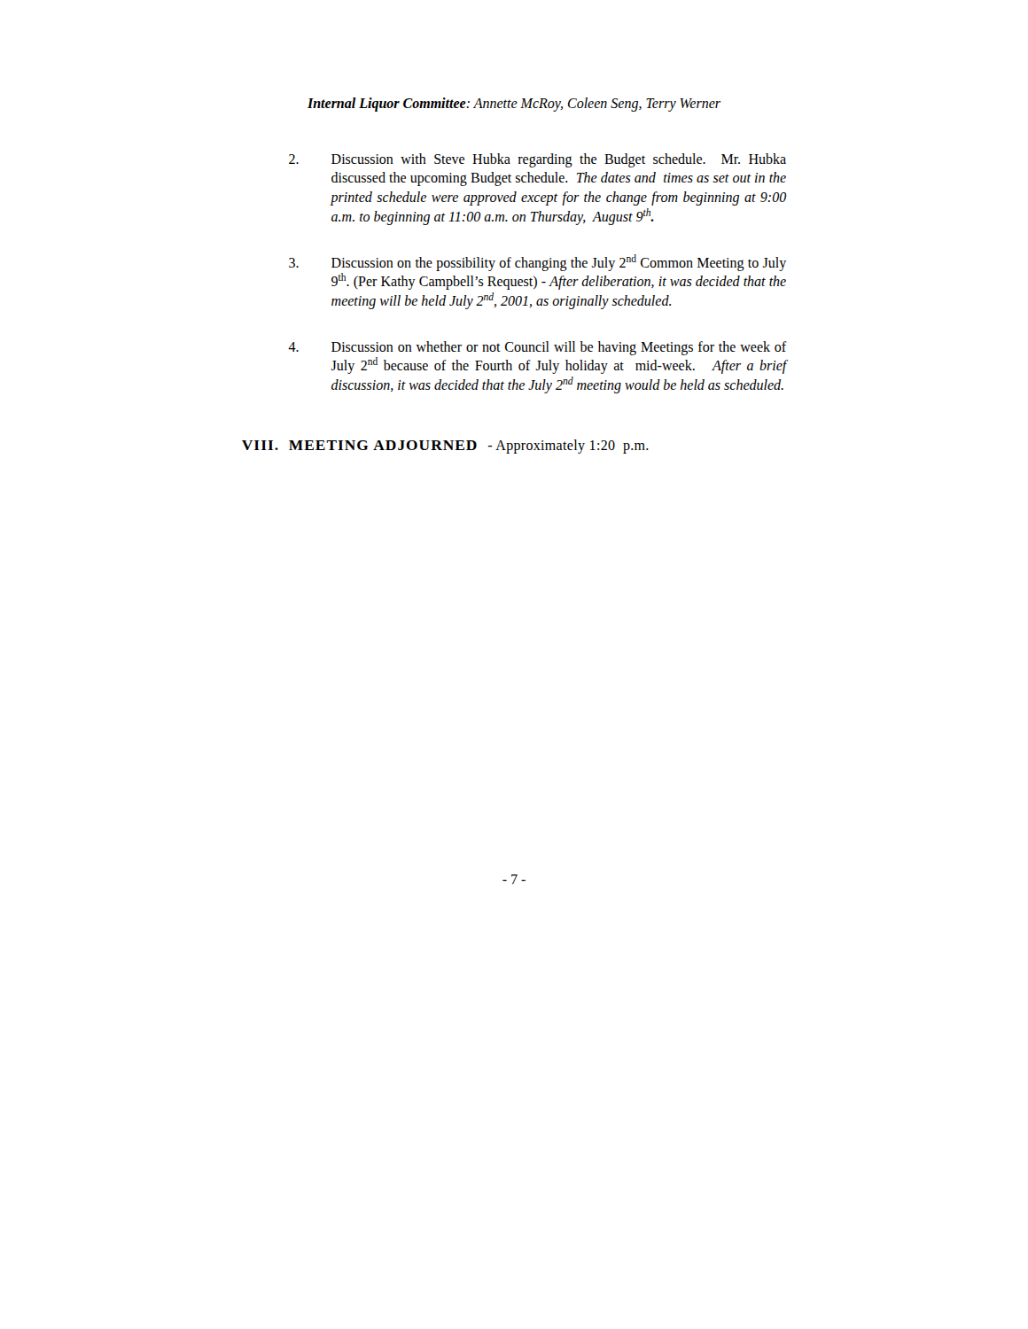Internal Liquor Committee: Annette McRoy, Coleen Seng, Terry Werner
2.
Discussion with Steve Hubka regarding the Budget schedule. Mr. Hubka discussed the upcoming Budget schedule. The dates and times as set out in the printed schedule were approved except for the change from beginning at 9:00 a.m. to beginning at 11:00 a.m. on Thursday, August 9th.
3.
Discussion on the possibility of changing the July 2nd Common Meeting to July 9th. (Per Kathy Campbell’s Request) - After deliberation, it was decided that the meeting will be held July 2nd, 2001, as originally scheduled.
4.
Discussion on whether or not Council will be having Meetings for the week of July 2nd because of the Fourth of July holiday at mid-week. After a brief discussion, it was decided that the July 2nd meeting would be held as scheduled.
VIII. MEETING ADJOURNED - Approximately 1:20 p.m.
- 7 -